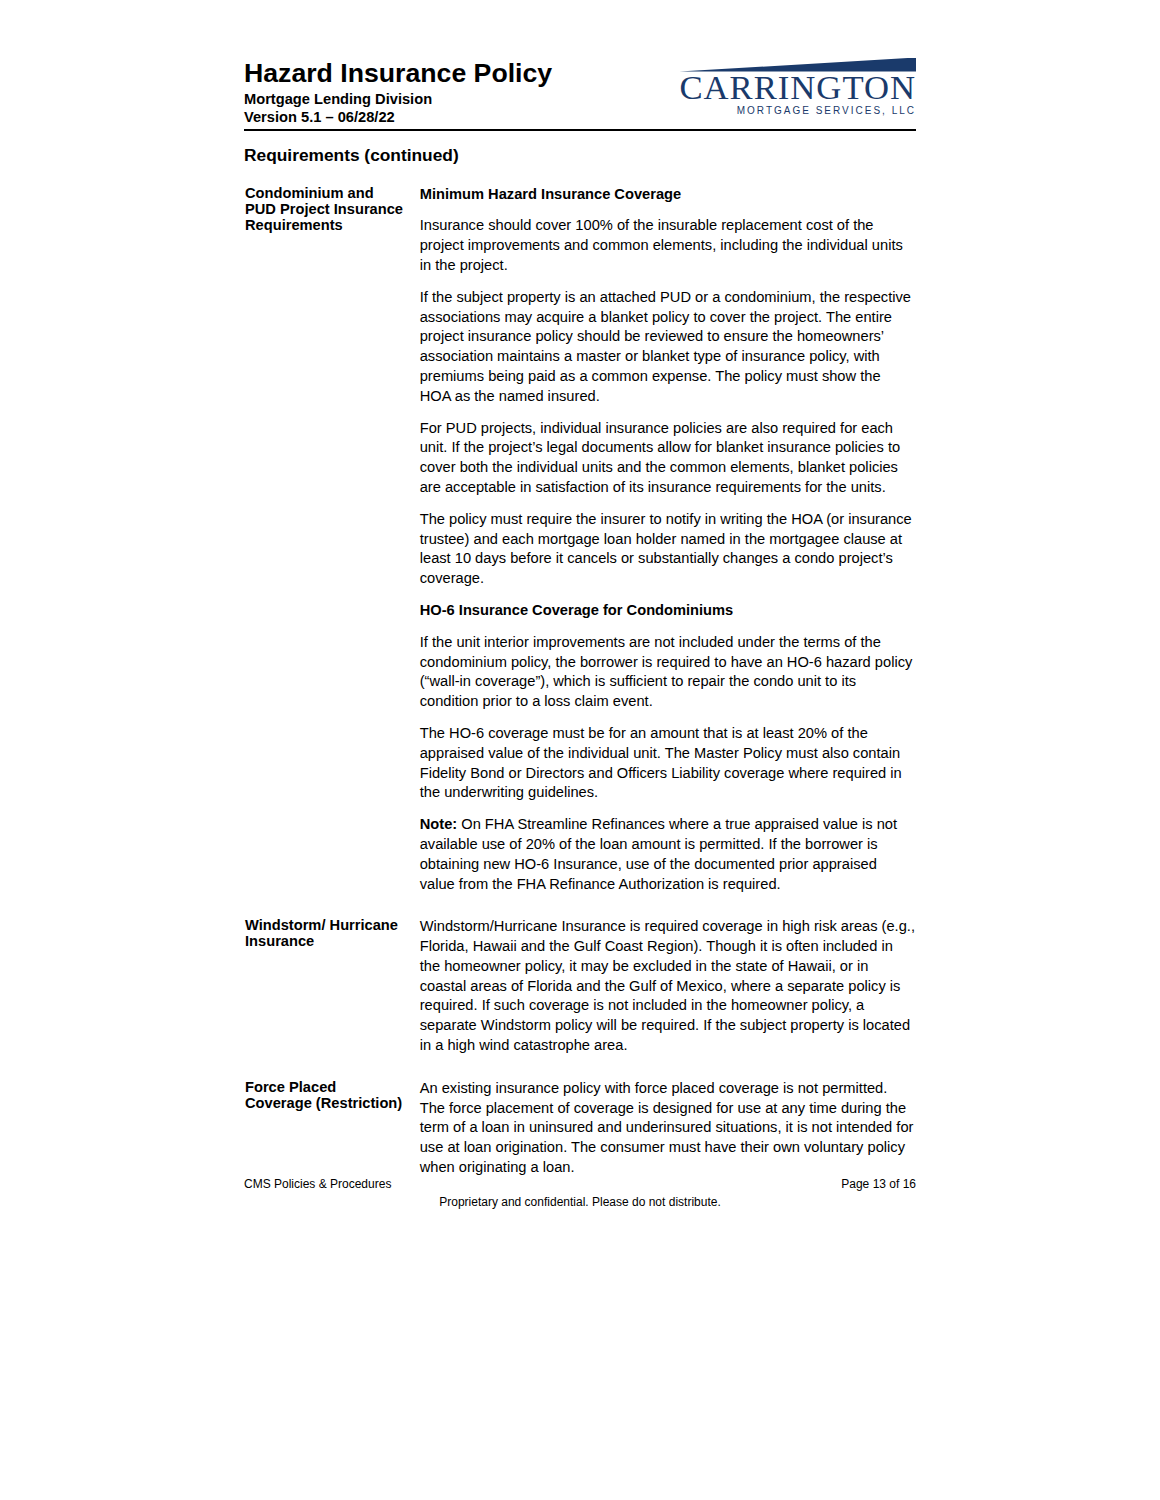Hazard Insurance Policy
Mortgage Lending Division
Version 5.1 – 06/28/22
CARRINGTON
MORTGAGE SERVICES, LLC
Requirements (continued)
| Condominium and PUD Project Insurance Requirements | Minimum Hazard Insurance Coverage Insurance should cover 100% of the insurable replacement cost of the project improvements and common elements, including the individual units in the project. If the subject property is an attached PUD or a condominium, the respective associations may acquire a blanket policy to cover the project. The entire project insurance policy should be reviewed to ensure the homeowners’ association maintains a master or blanket type of insurance policy, with premiums being paid as a common expense. The policy must show the HOA as the named insured. For PUD projects, individual insurance policies are also required for each unit. If the project’s legal documents allow for blanket insurance policies to cover both the individual units and the common elements, blanket policies are acceptable in satisfaction of its insurance requirements for the units. The policy must require the insurer to notify in writing the HOA (or insurance trustee) and each mortgage loan holder named in the mortgagee clause at least 10 days before it cancels or substantially changes a condo project’s coverage. HO-6 Insurance Coverage for Condominiums If the unit interior improvements are not included under the terms of the condominium policy, the borrower is required to have an HO-6 hazard policy (“wall-in coverage”), which is sufficient to repair the condo unit to its condition prior to a loss claim event. The HO-6 coverage must be for an amount that is at least 20% of the appraised value of the individual unit. The Master Policy must also contain Fidelity Bond or Directors and Officers Liability coverage where required in the underwriting guidelines. Note: On FHA Streamline Refinances where a true appraised value is not available use of 20% of the loan amount is permitted. If the borrower is obtaining new HO-6 Insurance, use of the documented prior appraised value from the FHA Refinance Authorization is required. |
| Windstorm/ Hurricane Insurance | Windstorm/Hurricane Insurance is required coverage in high risk areas (e.g., Florida, Hawaii and the Gulf Coast Region). Though it is often included in the homeowner policy, it may be excluded in the state of Hawaii, or in coastal areas of Florida and the Gulf of Mexico, where a separate policy is required. If such coverage is not included in the homeowner policy, a separate Windstorm policy will be required. If the subject property is located in a high wind catastrophe area. |
| Force Placed Coverage (Restriction) | An existing insurance policy with force placed coverage is not permitted. The force placement of coverage is designed for use at any time during the term of a loan in uninsured and underinsured situations, it is not intended for use at loan origination. The consumer must have their own voluntary policy when originating a loan. |
CMS Policies & Procedures Page 13 of 16
Proprietary and confidential. Please do not distribute.